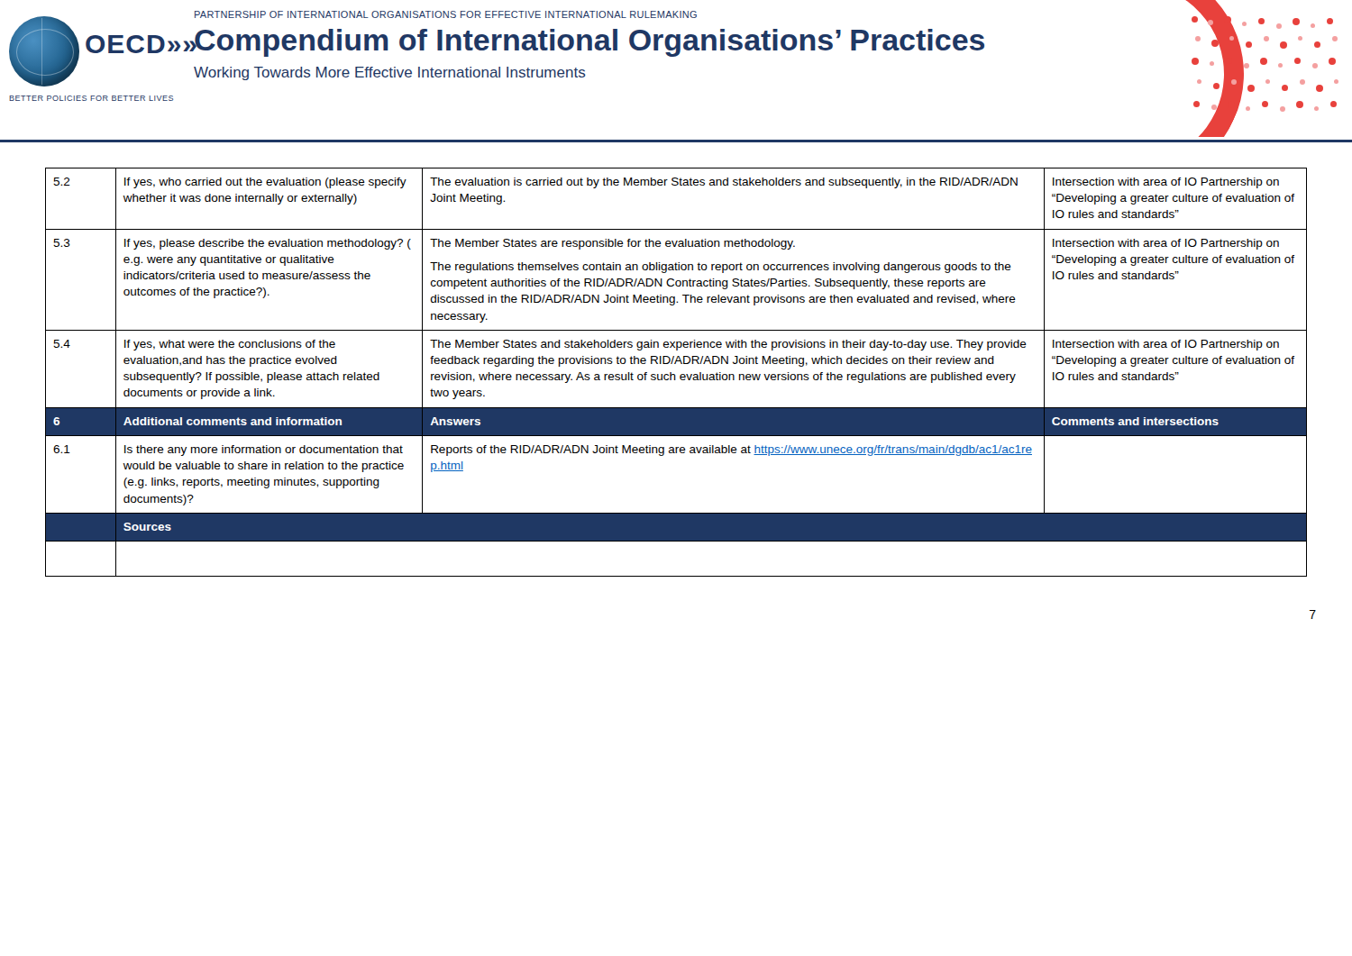OECD»»
Better Policies for Better Lives
PARTNERSHIP OF INTERNATIONAL ORGANISATIONS FOR EFFECTIVE INTERNATIONAL RULEMAKING
Compendium of International Organisations’ Practices
Working Towards More Effective International Instruments
| 5.2 | If yes, who carried out the evaluation (please specify whether it was done internally or externally) | The evaluation is carried out by the Member States and stakeholders and subsequently, in the RID/ADR/ADN Joint Meeting. | Intersection with area of IO Partnership on “Developing a greater culture of evaluation of IO rules and standards” |
| 5.3 | If yes, please describe the evaluation methodology? ( e.g. were any quantitative or qualitative indicators/criteria used to measure/assess the outcomes of the practice?). | The Member States are responsible for the evaluation methodology. The regulations themselves contain an obligation to report on occurrences involving dangerous goods to the competent authorities of the RID/ADR/ADN Contracting States/Parties. Subsequently, these reports are discussed in the RID/ADR/ADN Joint Meeting. The relevant provisons are then evaluated and revised, where necessary. | Intersection with area of IO Partnership on “Developing a greater culture of evaluation of IO rules and standards” |
| 5.4 | If yes, what were the conclusions of the evaluation,and has the practice evolved subsequently? If possible, please attach related documents or provide a link. | The Member States and stakeholders gain experience with the provisions in their day-to-day use. They provide feedback regarding the provisions to the RID/ADR/ADN Joint Meeting, which decides on their review and revision, where necessary. As a result of such evaluation new versions of the regulations are published every two years. | Intersection with area of IO Partnership on “Developing a greater culture of evaluation of IO rules and standards” |
| 6 | Additional comments and information | Answers | Comments and intersections |
| 6.1 | Is there any more information or documentation that would be valuable to share in relation to the practice (e.g. links, reports, meeting minutes, supporting documents)? | Reports of the RID/ADR/ADN Joint Meeting are available at https://www.unece.org/fr/trans/main/dgdb/ac1/ac1rep.html | |
| | Sources |
7